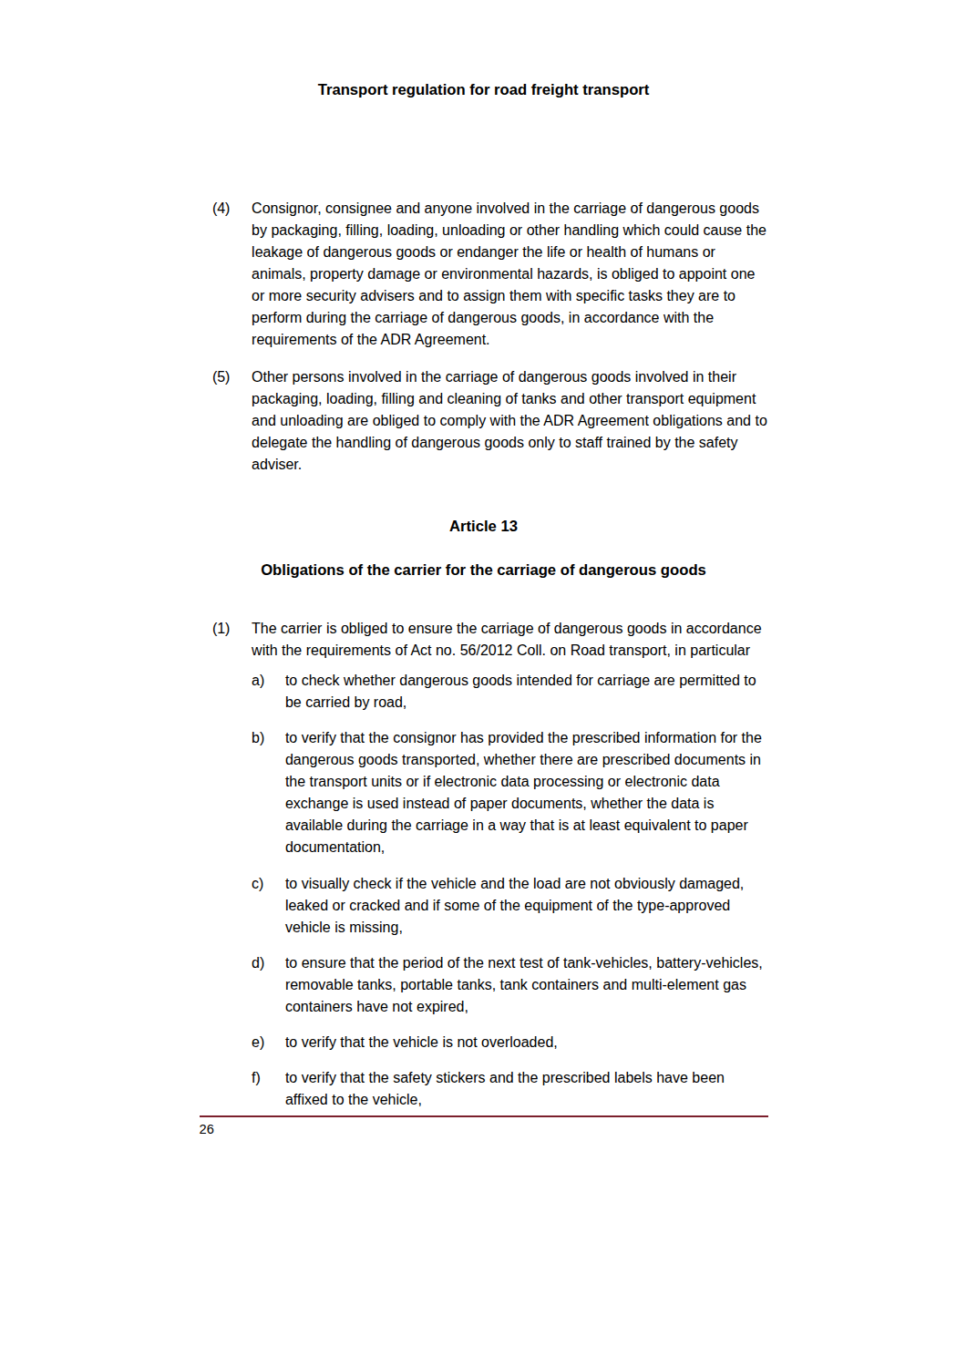Transport regulation for road freight transport
(4) Consignor, consignee and anyone involved in the carriage of dangerous goods by packaging, filling, loading, unloading or other handling which could cause the leakage of dangerous goods or endanger the life or health of humans or animals, property damage or environmental hazards, is obliged to appoint one or more security advisers and to assign them with specific tasks they are to perform during the carriage of dangerous goods, in accordance with the requirements of the ADR Agreement.
(5) Other persons involved in the carriage of dangerous goods involved in their packaging, loading, filling and cleaning of tanks and other transport equipment and unloading are obliged to comply with the ADR Agreement obligations and to delegate the handling of dangerous goods only to staff trained by the safety adviser.
Article 13
Obligations of the carrier for the carriage of dangerous goods
(1) The carrier is obliged to ensure the carriage of dangerous goods in accordance with the requirements of Act no. 56/2012 Coll. on Road transport, in particular
a) to check whether dangerous goods intended for carriage are permitted to be carried by road,
b) to verify that the consignor has provided the prescribed information for the dangerous goods transported, whether there are prescribed documents in the transport units or if electronic data processing or electronic data exchange is used instead of paper documents, whether the data is available during the carriage in a way that is at least equivalent to paper documentation,
c) to visually check if the vehicle and the load are not obviously damaged, leaked or cracked and if some of the equipment of the type-approved vehicle is missing,
d) to ensure that the period of the next test of tank-vehicles, battery-vehicles, removable tanks, portable tanks, tank containers and multi-element gas containers have not expired,
e) to verify that the vehicle is not overloaded,
f) to verify that the safety stickers and the prescribed labels have been affixed to the vehicle,
26